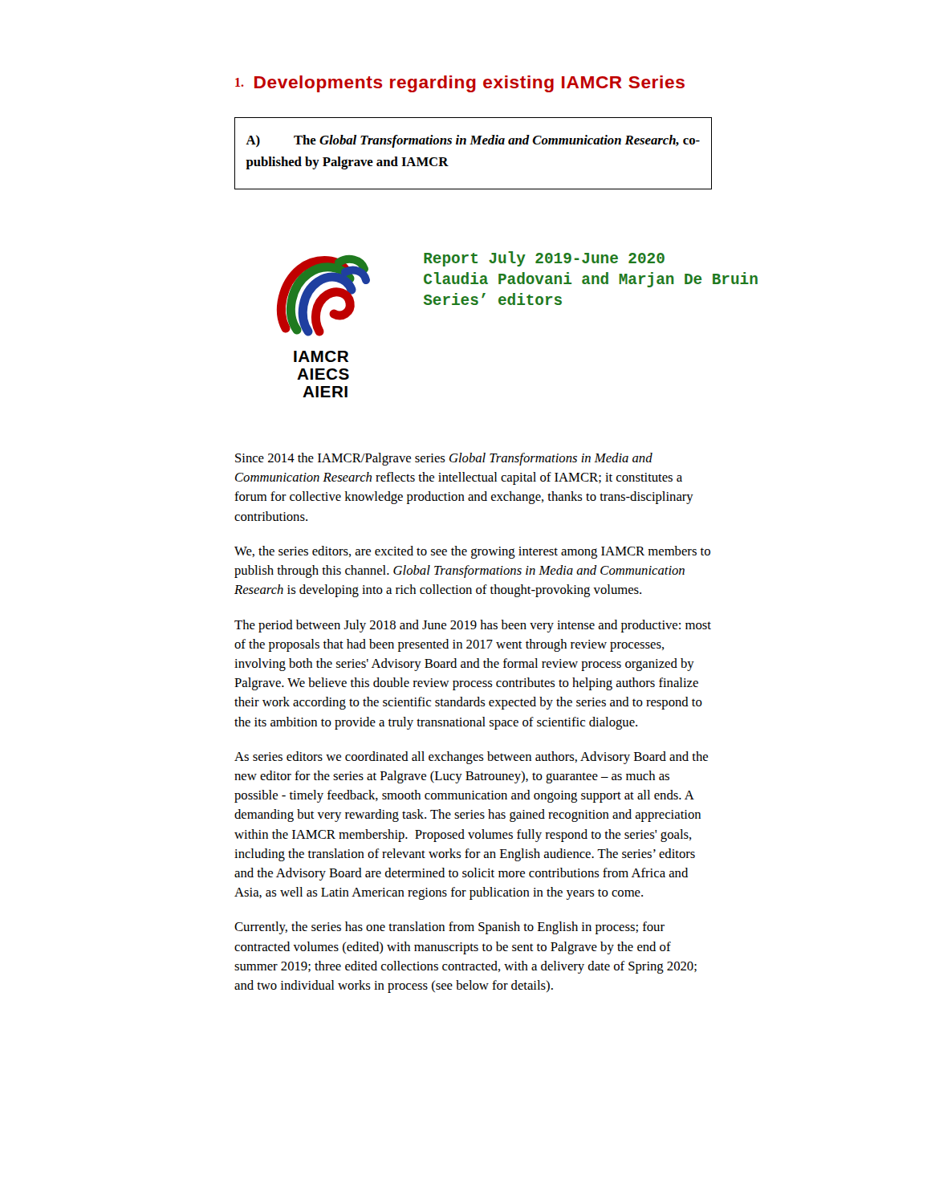1. Developments regarding existing IAMCR Series
A) The Global Transformations in Media and Communication Research, co-published by Palgrave and IAMCR
IAMCR AIECS AIERI
Report July 2019-June 2020
Claudia Padovani and Marjan De Bruin
Series’ editors
Since 2014 the IAMCR/Palgrave series Global Transformations in Media and Communication Research reflects the intellectual capital of IAMCR; it constitutes a forum for collective knowledge production and exchange, thanks to trans-disciplinary contributions.
We, the series editors, are excited to see the growing interest among IAMCR members to publish through this channel. Global Transformations in Media and Communication Research is developing into a rich collection of thought-provoking volumes.
The period between July 2018 and June 2019 has been very intense and productive: most of the proposals that had been presented in 2017 went through review processes, involving both the series' Advisory Board and the formal review process organized by Palgrave. We believe this double review process contributes to helping authors finalize their work according to the scientific standards expected by the series and to respond to the its ambition to provide a truly transnational space of scientific dialogue.
As series editors we coordinated all exchanges between authors, Advisory Board and the new editor for the series at Palgrave (Lucy Batrouney), to guarantee – as much as possible - timely feedback, smooth communication and ongoing support at all ends. A demanding but very rewarding task. The series has gained recognition and appreciation within the IAMCR membership. Proposed volumes fully respond to the series' goals, including the translation of relevant works for an English audience. The series’ editors and the Advisory Board are determined to solicit more contributions from Africa and Asia, as well as Latin American regions for publication in the years to come.
Currently, the series has one translation from Spanish to English in process; four contracted volumes (edited) with manuscripts to be sent to Palgrave by the end of summer 2019; three edited collections contracted, with a delivery date of Spring 2020; and two individual works in process (see below for details).